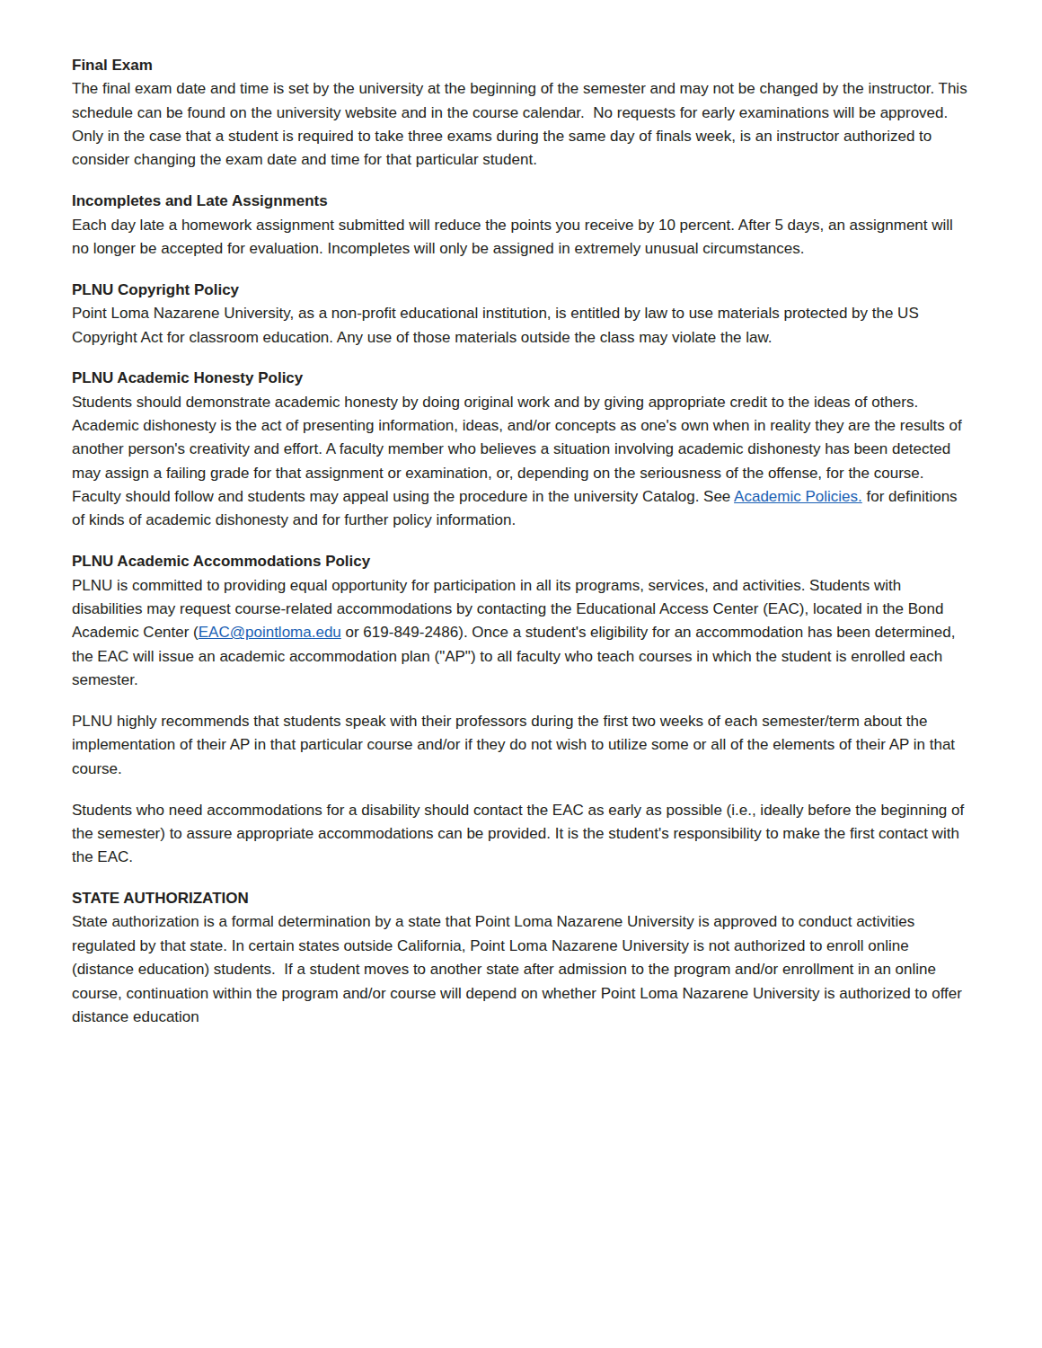Final Exam
The final exam date and time is set by the university at the beginning of the semester and may not be changed by the instructor. This schedule can be found on the university website and in the course calendar. No requests for early examinations will be approved. Only in the case that a student is required to take three exams during the same day of finals week, is an instructor authorized to consider changing the exam date and time for that particular student.
Incompletes and Late Assignments
Each day late a homework assignment submitted will reduce the points you receive by 10 percent. After 5 days, an assignment will no longer be accepted for evaluation. Incompletes will only be assigned in extremely unusual circumstances.
PLNU Copyright Policy
Point Loma Nazarene University, as a non-profit educational institution, is entitled by law to use materials protected by the US Copyright Act for classroom education. Any use of those materials outside the class may violate the law.
PLNU Academic Honesty Policy
Students should demonstrate academic honesty by doing original work and by giving appropriate credit to the ideas of others. Academic dishonesty is the act of presenting information, ideas, and/or concepts as one's own when in reality they are the results of another person's creativity and effort. A faculty member who believes a situation involving academic dishonesty has been detected may assign a failing grade for that assignment or examination, or, depending on the seriousness of the offense, for the course. Faculty should follow and students may appeal using the procedure in the university Catalog. See Academic Policies. for definitions of kinds of academic dishonesty and for further policy information.
PLNU Academic Accommodations Policy
PLNU is committed to providing equal opportunity for participation in all its programs, services, and activities. Students with disabilities may request course-related accommodations by contacting the Educational Access Center (EAC), located in the Bond Academic Center (EAC@pointloma.edu or 619-849-2486). Once a student's eligibility for an accommodation has been determined, the EAC will issue an academic accommodation plan ("AP") to all faculty who teach courses in which the student is enrolled each semester.
PLNU highly recommends that students speak with their professors during the first two weeks of each semester/term about the implementation of their AP in that particular course and/or if they do not wish to utilize some or all of the elements of their AP in that course.
Students who need accommodations for a disability should contact the EAC as early as possible (i.e., ideally before the beginning of the semester) to assure appropriate accommodations can be provided. It is the student's responsibility to make the first contact with the EAC.
State Authorization
State authorization is a formal determination by a state that Point Loma Nazarene University is approved to conduct activities regulated by that state. In certain states outside California, Point Loma Nazarene University is not authorized to enroll online (distance education) students. If a student moves to another state after admission to the program and/or enrollment in an online course, continuation within the program and/or course will depend on whether Point Loma Nazarene University is authorized to offer distance education